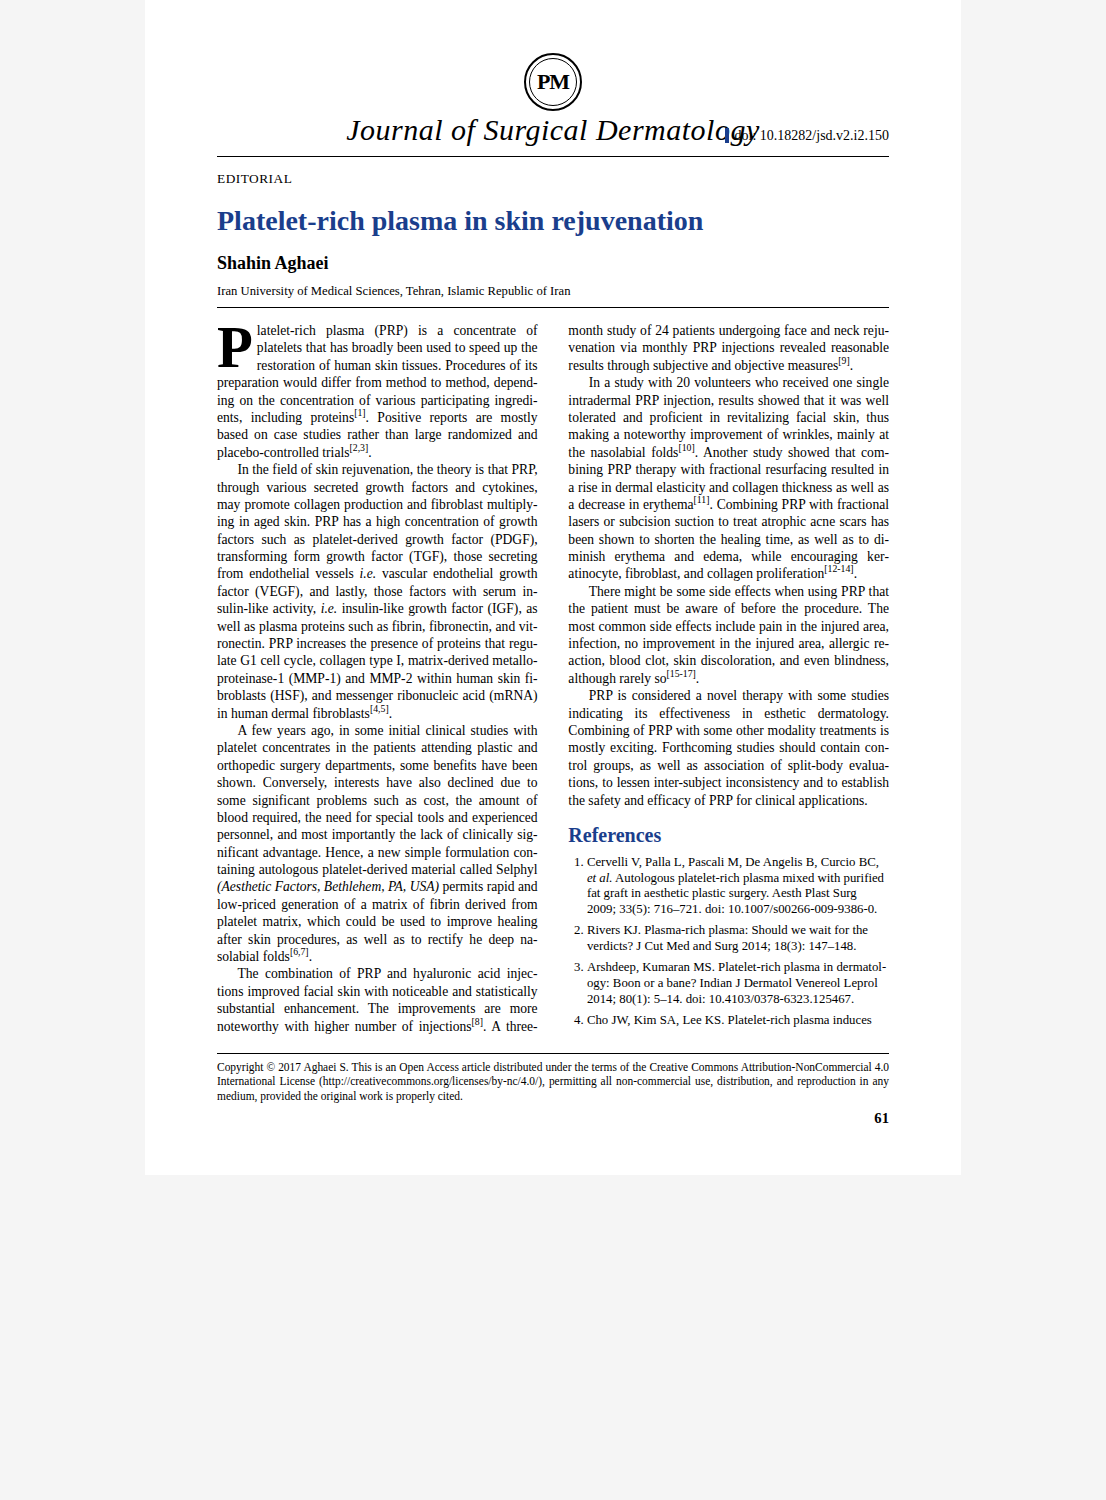PM
Journal of Surgical Dermatology
doi: 10.18282/jsd.v2.i2.150
EDITORIAL
Platelet-rich plasma in skin rejuvenation
Shahin Aghaei
Iran University of Medical Sciences, Tehran, Islamic Republic of Iran
Platelet-rich plasma (PRP) is a concentrate of platelets that has broadly been used to speed up the restoration of human skin tissues. Procedures of its preparation would differ from method to method, depending on the concentration of various participating ingredients, including proteins[1]. Positive reports are mostly based on case studies rather than large randomized and placebo-controlled trials[2,3].
In the field of skin rejuvenation, the theory is that PRP, through various secreted growth factors and cytokines, may promote collagen production and fibroblast multiplying in aged skin. PRP has a high concentration of growth factors such as platelet-derived growth factor (PDGF), transforming form growth factor (TGF), those secreting from endothelial vessels i.e. vascular endothelial growth factor (VEGF), and lastly, those factors with serum insulin-like activity, i.e. insulin-like growth factor (IGF), as well as plasma proteins such as fibrin, fibronectin, and vitronectin. PRP increases the presence of proteins that regulate G1 cell cycle, collagen type I, matrix-derived metalloproteinase-1 (MMP-1) and MMP-2 within human skin fibroblasts (HSF), and messenger ribonucleic acid (mRNA) in human dermal fibroblasts[4,5].
A few years ago, in some initial clinical studies with platelet concentrates in the patients attending plastic and orthopedic surgery departments, some benefits have been shown. Conversely, interests have also declined due to some significant problems such as cost, the amount of blood required, the need for special tools and experienced personnel, and most importantly the lack of clinically significant advantage. Hence, a new simple formulation containing autologous platelet-derived material called Selphyl (Aesthetic Factors, Bethlehem, PA, USA) permits rapid and low-priced generation of a matrix of fibrin derived from platelet matrix, which could be used to improve healing after skin procedures, as well as to rectify he deep nasolabial folds[6,7].
The combination of PRP and hyaluronic acid injections improved facial skin with noticeable and statistically substantial enhancement. The improvements are more noteworthy with higher number of injections[8]. A three-month study of 24 patients undergoing face and neck rejuvenation via monthly PRP injections revealed reasonable results through subjective and objective measures[9].
In a study with 20 volunteers who received one single intradermal PRP injection, results showed that it was well tolerated and proficient in revitalizing facial skin, thus making a noteworthy improvement of wrinkles, mainly at the nasolabial folds[10]. Another study showed that combining PRP therapy with fractional resurfacing resulted in a rise in dermal elasticity and collagen thickness as well as a decrease in erythema[11]. Combining PRP with fractional lasers or subcision suction to treat atrophic acne scars has been shown to shorten the healing time, as well as to diminish erythema and edema, while encouraging keratinocyte, fibroblast, and collagen proliferation[12-14].
There might be some side effects when using PRP that the patient must be aware of before the procedure. The most common side effects include pain in the injured area, infection, no improvement in the injured area, allergic reaction, blood clot, skin discoloration, and even blindness, although rarely so[15-17].
PRP is considered a novel therapy with some studies indicating its effectiveness in esthetic dermatology. Combining of PRP with some other modality treatments is mostly exciting. Forthcoming studies should contain control groups, as well as association of split-body evaluations, to lessen inter-subject inconsistency and to establish the safety and efficacy of PRP for clinical applications.
References
Cervelli V, Palla L, Pascali M, De Angelis B, Curcio BC, et al. Autologous platelet-rich plasma mixed with purified fat graft in aesthetic plastic surgery. Aesth Plast Surg 2009; 33(5): 716–721. doi: 10.1007/s00266-009-9386-0.
Rivers KJ. Plasma-rich plasma: Should we wait for the verdicts? J Cut Med and Surg 2014; 18(3): 147–148.
Arshdeep, Kumaran MS. Platelet-rich plasma in dermatology: Boon or a bane? Indian J Dermatol Venereol Leprol 2014; 80(1): 5–14. doi: 10.4103/0378-6323.125467.
Cho JW, Kim SA, Lee KS. Platelet-rich plasma induces
Copyright © 2017 Aghaei S. This is an Open Access article distributed under the terms of the Creative Commons Attribution-NonCommercial 4.0 International License (http://creativecommons.org/licenses/by-nc/4.0/), permitting all non-commercial use, distribution, and reproduction in any medium, provided the original work is properly cited.
61